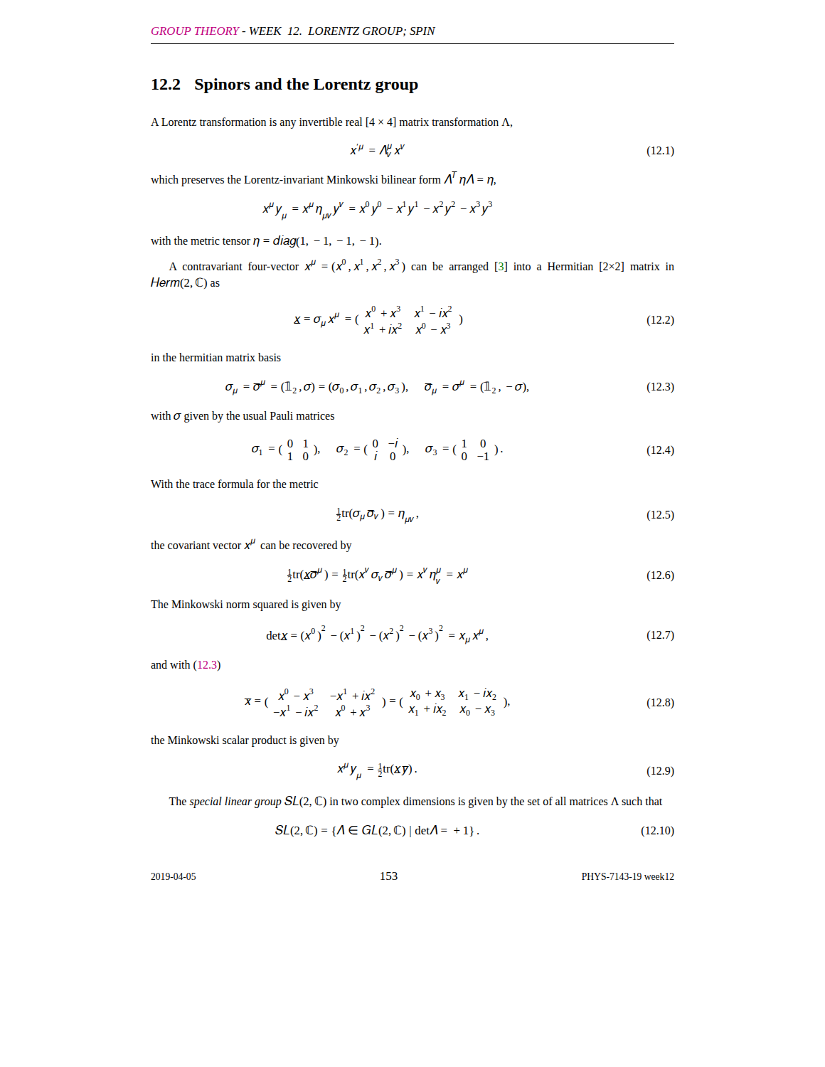GROUP THEORY - WEEK 12. LORENTZ GROUP; SPIN
12.2 Spinors and the Lorentz group
A Lorentz transformation is any invertible real [4 × 4] matrix transformation Λ,
x′μ = Λνμ xν
(12.1)
which preserves the Lorentz-invariant Minkowski bilinear form ΛTηΛ=η,
xμ yμ = xμ ημν yν = x0y0 − x1y1 − x2y2 − x3y3
(0)
with the metric tensor η=diag(1,−1,−1,−1).
A contravariant four-vector xμ=(x0,x1,x2,x3) can be arranged [3] into a Hermitian [2×2] matrix in Herm(2,ℂ) as
x_ = σμ xμ = ( x0+x3 x1−ix2 x1+ix2 x0−x3 )
(12.2)
in the hermitian matrix basis
σμ = σ¯μ = (𝟙2,σ) = (σ0,σ1,σ2,σ3) , σ¯μ = σμ = (𝟙2,−σ) ,
(12.3)
with σ given by the usual Pauli matrices
σ1 = ( 01 10 ) , σ2 = ( 0−i i0 ) , σ3 = ( 10 0−1 ) .
(12.4)
With the trace formula for the metric
12 tr ( σμ σ¯ν ) = ημν ,
(12.5)
the covariant vector xμ can be recovered by
12 tr ( x_ σ¯μ ) = 12 tr ( xν σν σ¯μ ) = xν ηνμ = xμ
(12.6)
The Minkowski norm squared is given by
det x_ = (x0)2 − (x1)2 − (x2)2 − (x3)2 = xμ xμ ,
(12.7)
and with (12.3)
x¯ = ( x0−x3 −x1+ix2 −x1−ix2 x0+x3 ) = ( x0+x3 x1−ix2 x1+ix2 x0−x3 ) ,
(12.8)
the Minkowski scalar product is given by
xμ yμ = 12 tr ( x_ y¯ ) .
(12.9)
The special linear group SL(2,ℂ) in two complex dimensions is given by the set of all matrices Λ such that
SL(2,ℂ) = { Λ ∈ GL(2,ℂ) | det Λ = +1 } .
(12.10)
2019-04-05 153 PHYS-7143-19 week12